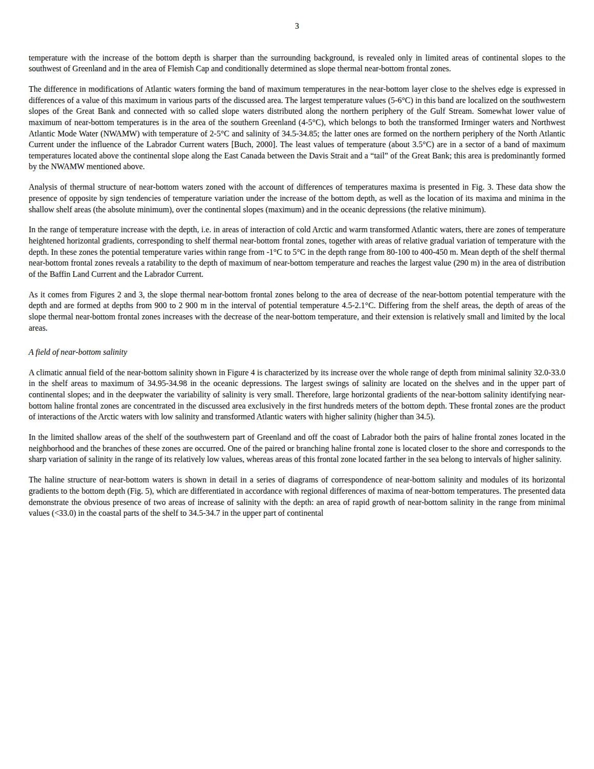3
temperature with the increase of the bottom depth is sharper than the surrounding background, is revealed only in limited areas of continental slopes to the southwest of Greenland and in the area of Flemish Cap and conditionally determined as slope thermal near-bottom frontal zones.
The difference in modifications of Atlantic waters forming the band of maximum temperatures in the near-bottom layer close to the shelves edge is expressed in differences of a value of this maximum in various parts of the discussed area. The largest temperature values (5-6°C) in this band are localized on the southwestern slopes of the Great Bank and connected with so called slope waters distributed along the northern periphery of the Gulf Stream. Somewhat lower value of maximum of near-bottom temperatures is in the area of the southern Greenland (4-5°C), which belongs to both the transformed Irminger waters and Northwest Atlantic Mode Water (NWAMW) with temperature of 2-5°C and salinity of 34.5-34.85; the latter ones are formed on the northern periphery of the North Atlantic Current under the influence of the Labrador Current waters [Buch, 2000]. The least values of temperature (about 3.5°C) are in a sector of a band of maximum temperatures located above the continental slope along the East Canada between the Davis Strait and a “tail” of the Great Bank; this area is predominantly formed by the NWAMW mentioned above.
Analysis of thermal structure of near-bottom waters zoned with the account of differences of temperatures maxima is presented in Fig. 3. These data show the presence of opposite by sign tendencies of temperature variation under the increase of the bottom depth, as well as the location of its maxima and minima in the shallow shelf areas (the absolute minimum), over the continental slopes (maximum) and in the oceanic depressions (the relative minimum).
In the range of temperature increase with the depth, i.e. in areas of interaction of cold Arctic and warm transformed Atlantic waters, there are zones of temperature heightened horizontal gradients, corresponding to shelf thermal near-bottom frontal zones, together with areas of relative gradual variation of temperature with the depth. In these zones the potential temperature varies within range from -1°C to 5°C in the depth range from 80-100 to 400-450 m. Mean depth of the shelf thermal near-bottom frontal zones reveals a ratability to the depth of maximum of near-bottom temperature and reaches the largest value (290 m) in the area of distribution of the Baffin Land Current and the Labrador Current.
As it comes from Figures 2 and 3, the slope thermal near-bottom frontal zones belong to the area of decrease of the near-bottom potential temperature with the depth and are formed at depths from 900 to 2 900 m in the interval of potential temperature 4.5-2.1°C. Differing from the shelf areas, the depth of areas of the slope thermal near-bottom frontal zones increases with the decrease of the near-bottom temperature, and their extension is relatively small and limited by the local areas.
A field of near-bottom salinity
A climatic annual field of the near-bottom salinity shown in Figure 4 is characterized by its increase over the whole range of depth from minimal salinity 32.0-33.0 in the shelf areas to maximum of 34.95-34.98 in the oceanic depressions. The largest swings of salinity are located on the shelves and in the upper part of continental slopes; and in the deepwater the variability of salinity is very small. Therefore, large horizontal gradients of the near-bottom salinity identifying near-bottom haline frontal zones are concentrated in the discussed area exclusively in the first hundreds meters of the bottom depth. These frontal zones are the product of interactions of the Arctic waters with low salinity and transformed Atlantic waters with higher salinity (higher than 34.5).
In the limited shallow areas of the shelf of the southwestern part of Greenland and off the coast of Labrador both the pairs of haline frontal zones located in the neighborhood and the branches of these zones are occurred. One of the paired or branching haline frontal zone is located closer to the shore and corresponds to the sharp variation of salinity in the range of its relatively low values, whereas areas of this frontal zone located farther in the sea belong to intervals of higher salinity.
The haline structure of near-bottom waters is shown in detail in a series of diagrams of correspondence of near-bottom salinity and modules of its horizontal gradients to the bottom depth (Fig. 5), which are differentiated in accordance with regional differences of maxima of near-bottom temperatures. The presented data demonstrate the obvious presence of two areas of increase of salinity with the depth: an area of rapid growth of near-bottom salinity in the range from minimal values (<33.0) in the coastal parts of the shelf to 34.5-34.7 in the upper part of continental